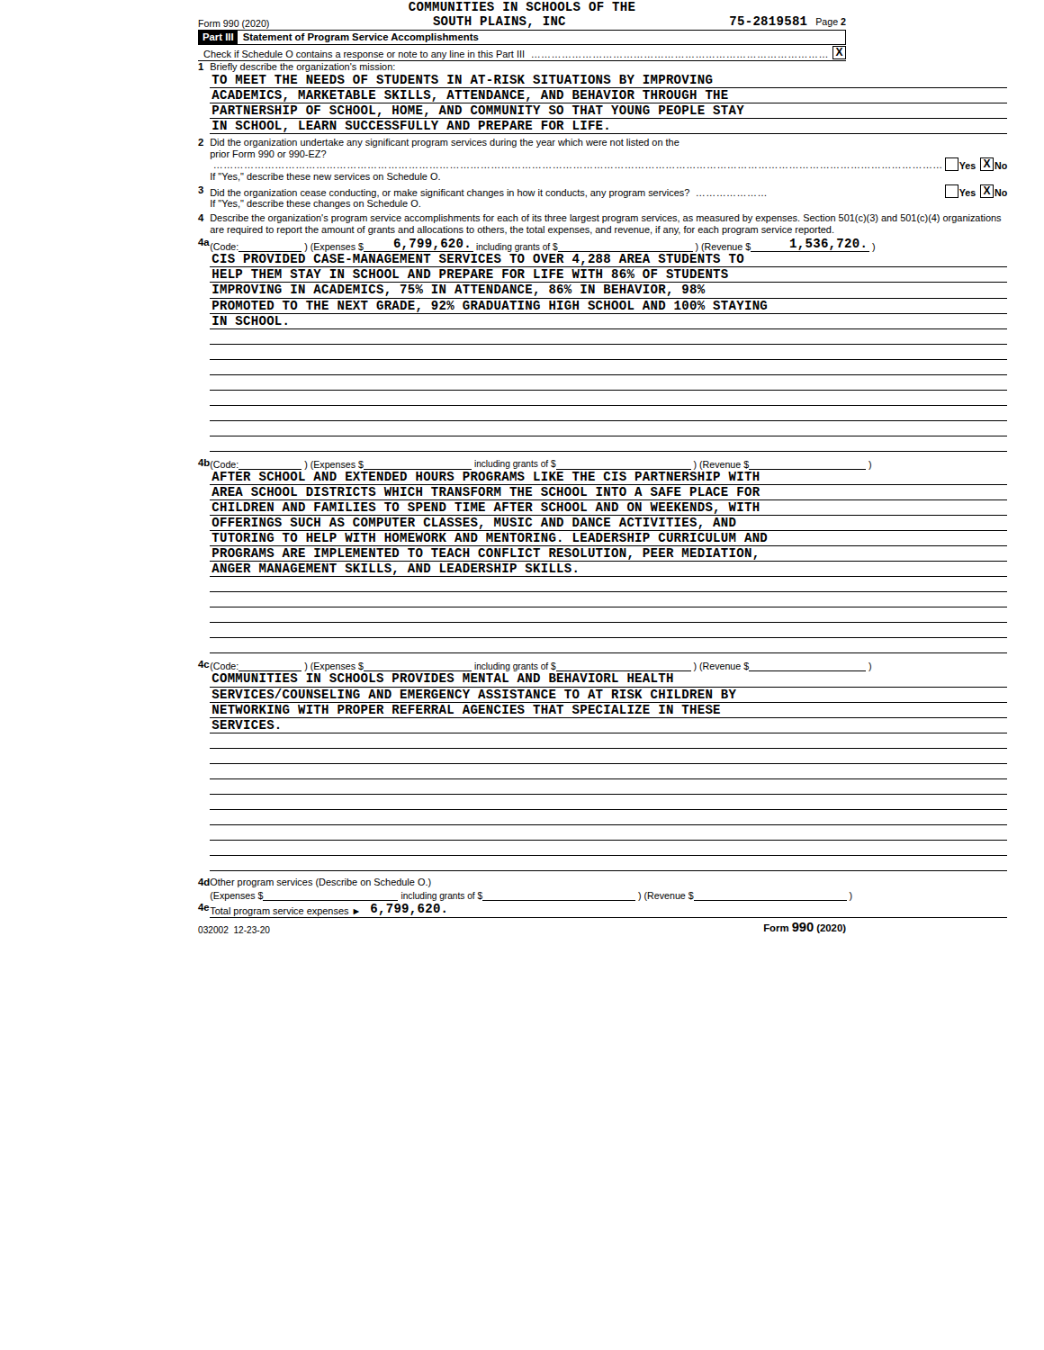COMMUNITIES IN SCHOOLS OF THE
Form 990 (2020)
SOUTH PLAINS, INC
75-2819581 Page 2
Part III
Statement of Program Service Accomplishments
Check if Schedule O contains a response or note to any line in this Part III …………………………………………………………………………………………………………………………………………………………………………………………………………………………
| 1 | Briefly describe the organization's mission: TO MEET THE NEEDS OF STUDENTS IN AT-RISK SITUATIONS BY IMPROVING ACADEMICS, MARKETABLE SKILLS, ATTENDANCE, AND BEHAVIOR THROUGH THE PARTNERSHIP OF SCHOOL, HOME, AND COMMUNITY SO THAT YOUNG PEOPLE STAY IN SCHOOL, LEARN SUCCESSFULLY AND PREPARE FOR LIFE. |
| 2 | Did the organization undertake any significant program services during the year which were not listed on the prior Form 990 or 990-EZ? …………………………………………………………………………………………………………………………………………………………………………………………… Yes No If "Yes," describe these new services on Schedule O. |
| 3 | Did the organization cease conducting, or make significant changes in how it conducts, any program services? ………………… Yes No If "Yes," describe these changes on Schedule O. |
| 4 | Describe the organization's program service accomplishments for each of its three largest program services, as measured by expenses. Section 501(c)(3) and 501(c)(4) organizations are required to report the amount of grants and allocations to others, the total expenses, and revenue, if any, for each program service reported. |
| 4a | (Code: ) (Expenses $ 6,799,620. including grants of $ ) (Revenue $ 1,536,720. ) CIS PROVIDED CASE-MANAGEMENT SERVICES TO OVER 4,288 AREA STUDENTS TO HELP THEM STAY IN SCHOOL AND PREPARE FOR LIFE WITH 86% OF STUDENTS IMPROVING IN ACADEMICS, 75% IN ATTENDANCE, 86% IN BEHAVIOR, 98% PROMOTED TO THE NEXT GRADE, 92% GRADUATING HIGH SCHOOL AND 100% STAYING IN SCHOOL. |
| 4b | (Code: ) (Expenses $ including grants of $ ) (Revenue $ ) AFTER SCHOOL AND EXTENDED HOURS PROGRAMS LIKE THE CIS PARTNERSHIP WITH AREA SCHOOL DISTRICTS WHICH TRANSFORM THE SCHOOL INTO A SAFE PLACE FOR CHILDREN AND FAMILIES TO SPEND TIME AFTER SCHOOL AND ON WEEKENDS, WITH OFFERINGS SUCH AS COMPUTER CLASSES, MUSIC AND DANCE ACTIVITIES, AND TUTORING TO HELP WITH HOMEWORK AND MENTORING. LEADERSHIP CURRICULUM AND PROGRAMS ARE IMPLEMENTED TO TEACH CONFLICT RESOLUTION, PEER MEDIATION, ANGER MANAGEMENT SKILLS, AND LEADERSHIP SKILLS. |
| 4c | (Code: ) (Expenses $ including grants of $ ) (Revenue $ ) COMMUNITIES IN SCHOOLS PROVIDES MENTAL AND BEHAVIORL HEALTH SERVICES/COUNSELING AND EMERGENCY ASSISTANCE TO AT RISK CHILDREN BY NETWORKING WITH PROPER REFERRAL AGENCIES THAT SPECIALIZE IN THESE SERVICES. |
| 4d | Other program services (Describe on Schedule O.) (Expenses $ including grants of $ ) (Revenue $ ) |
| 4e | Total program service expenses ► 6,799,620. |
032002 12-23-20
Form 990 (2020)